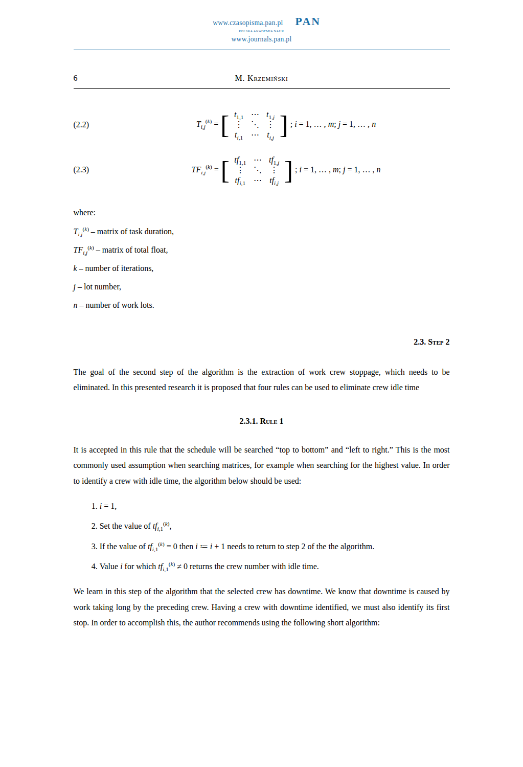www.czasopisma.pan.pl PANPOLSKA AKADEMIA NAUK www.journals.pan.pl
6 M. Krzemiński 6
(2.2)
Ti,j(k) = [
| t 1,1 | ⋯ | t 1, j |
| ⋮ | ⋱ | ⋮ |
| t i ,1 | ⋯ | t i,j |
] ; i = 1, … , m; j = 1, … , n
(2.3)
TFi,j(k) = [
| tf 1,1 | ⋯ | tf 1, j |
| ⋮ | ⋱ | ⋮ |
| tf i ,1 | ⋯ | tf i,j |
] ; i = 1, … , m; j = 1, … , n
where:
Ti,j(k) – matrix of task duration,
TFi,j(k) – matrix of total float,
k – number of iterations,
j – lot number,
n – number of work lots.
2.3. Step 2
The goal of the second step of the algorithm is the extraction of work crew stoppage, which needs to be eliminated. In this presented research it is proposed that four rules can be used to eliminate crew idle time
2.3.1. Rule 1
It is accepted in this rule that the schedule will be searched “top to bottom” and “left to right.” This is the most commonly used assumption when searching matrices, for example when searching for the highest value. In order to identify a crew with idle time, the algorithm below should be used:
i = 1,
Set the value of tfi,1(k),
If the value of tfi,1(k) = 0 then i ≔ i + 1 needs to return to step 2 of the the algorithm.
Value i for which tfi,1(k) ≠ 0 returns the crew number with idle time.
We learn in this step of the algorithm that the selected crew has downtime. We know that downtime is caused by work taking long by the preceding crew. Having a crew with downtime identified, we must also identify its first stop. In order to accomplish this, the author recommends using the following short algorithm: